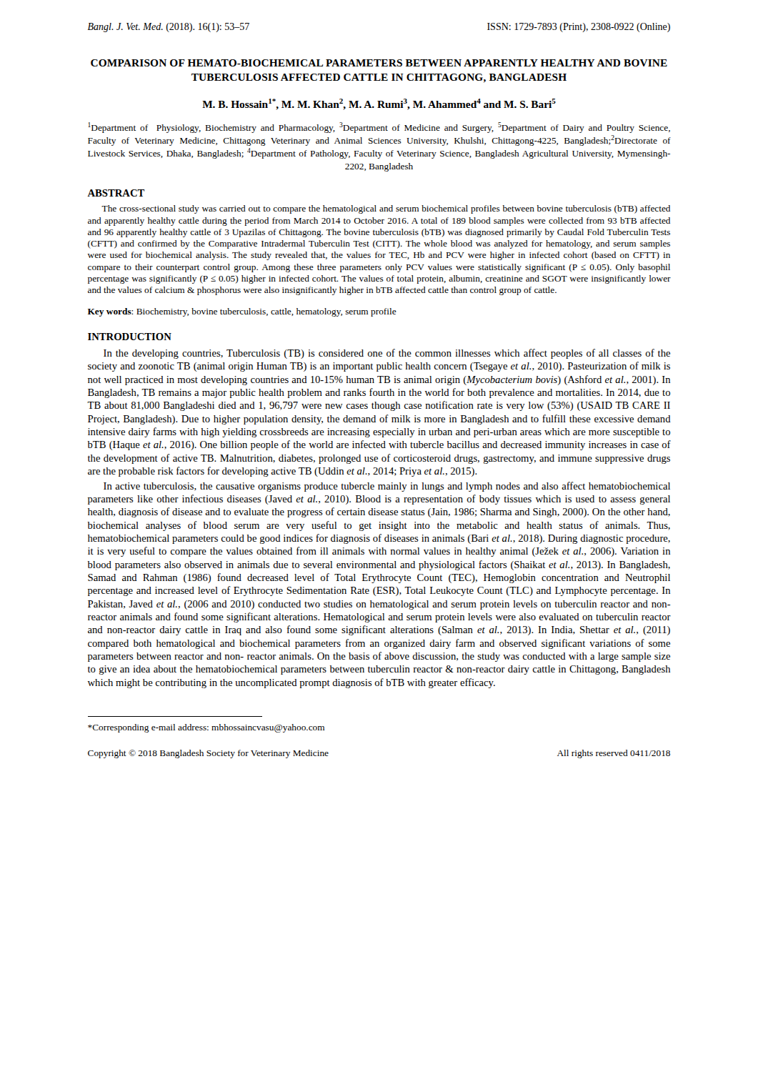Bangl. J. Vet. Med. (2018). 16(1): 53–57
ISSN: 1729-7893 (Print), 2308-0922 (Online)
Comparison of Hemato-Biochemical Parameters Between Apparently Healthy and Bovine Tuberculosis Affected Cattle in Chittagong, Bangladesh
M. B. Hossain1*, M. M. Khan2, M. A. Rumi3, M. Ahammed4 and M. S. Bari5
1Department of Physiology, Biochemistry and Pharmacology, 3Department of Medicine and Surgery, 5Department of Dairy and Poultry Science, Faculty of Veterinary Medicine, Chittagong Veterinary and Animal Sciences University, Khulshi, Chittagong-4225, Bangladesh;2Directorate of Livestock Services, Dhaka, Bangladesh; 4Department of Pathology, Faculty of Veterinary Science, Bangladesh Agricultural University, Mymensingh-2202, Bangladesh
Abstract
The cross-sectional study was carried out to compare the hematological and serum biochemical profiles between bovine tuberculosis (bTB) affected and apparently healthy cattle during the period from March 2014 to October 2016. A total of 189 blood samples were collected from 93 bTB affected and 96 apparently healthy cattle of 3 Upazilas of Chittagong. The bovine tuberculosis (bTB) was diagnosed primarily by Caudal Fold Tuberculin Tests (CFTT) and confirmed by the Comparative Intradermal Tuberculin Test (CITT). The whole blood was analyzed for hematology, and serum samples were used for biochemical analysis. The study revealed that, the values for TEC, Hb and PCV were higher in infected cohort (based on CFTT) in compare to their counterpart control group. Among these three parameters only PCV values were statistically significant (P ≤ 0.05). Only basophil percentage was significantly (P ≤ 0.05) higher in infected cohort. The values of total protein, albumin, creatinine and SGOT were insignificantly lower and the values of calcium & phosphorus were also insignificantly higher in bTB affected cattle than control group of cattle.
Key words: Biochemistry, bovine tuberculosis, cattle, hematology, serum profile
Introduction
In the developing countries, Tuberculosis (TB) is considered one of the common illnesses which affect peoples of all classes of the society and zoonotic TB (animal origin Human TB) is an important public health concern (Tsegaye et al., 2010). Pasteurization of milk is not well practiced in most developing countries and 10-15% human TB is animal origin (Mycobacterium bovis) (Ashford et al., 2001). In Bangladesh, TB remains a major public health problem and ranks fourth in the world for both prevalence and mortalities. In 2014, due to TB about 81,000 Bangladeshi died and 1, 96,797 were new cases though case notification rate is very low (53%) (USAID TB CARE II Project, Bangladesh). Due to higher population density, the demand of milk is more in Bangladesh and to fulfill these excessive demand intensive dairy farms with high yielding crossbreeds are increasing especially in urban and peri-urban areas which are more susceptible to bTB (Haque et al., 2016). One billion people of the world are infected with tubercle bacillus and decreased immunity increases in case of the development of active TB. Malnutrition, diabetes, prolonged use of corticosteroid drugs, gastrectomy, and immune suppressive drugs are the probable risk factors for developing active TB (Uddin et al., 2014; Priya et al., 2015).
In active tuberculosis, the causative organisms produce tubercle mainly in lungs and lymph nodes and also affect hematobiochemical parameters like other infectious diseases (Javed et al., 2010). Blood is a representation of body tissues which is used to assess general health, diagnosis of disease and to evaluate the progress of certain disease status (Jain, 1986; Sharma and Singh, 2000). On the other hand, biochemical analyses of blood serum are very useful to get insight into the metabolic and health status of animals. Thus, hematobiochemical parameters could be good indices for diagnosis of diseases in animals (Bari et al., 2018). During diagnostic procedure, it is very useful to compare the values obtained from ill animals with normal values in healthy animal (Ježek et al., 2006). Variation in blood parameters also observed in animals due to several environmental and physiological factors (Shaikat et al., 2013). In Bangladesh, Samad and Rahman (1986) found decreased level of Total Erythrocyte Count (TEC), Hemoglobin concentration and Neutrophil percentage and increased level of Erythrocyte Sedimentation Rate (ESR), Total Leukocyte Count (TLC) and Lymphocyte percentage. In Pakistan, Javed et al., (2006 and 2010) conducted two studies on hematological and serum protein levels on tuberculin reactor and non-reactor animals and found some significant alterations. Hematological and serum protein levels were also evaluated on tuberculin reactor and non-reactor dairy cattle in Iraq and also found some significant alterations (Salman et al., 2013). In India, Shettar et al., (2011) compared both hematological and biochemical parameters from an organized dairy farm and observed significant variations of some parameters between reactor and non- reactor animals. On the basis of above discussion, the study was conducted with a large sample size to give an idea about the hematobiochemical parameters between tuberculin reactor & non-reactor dairy cattle in Chittagong, Bangladesh which might be contributing in the uncomplicated prompt diagnosis of bTB with greater efficacy.
*Corresponding e-mail address: mbhossaincvasu@yahoo.com
Copyright © 2018 Bangladesh Society for Veterinary Medicine
All rights reserved 0411/2018